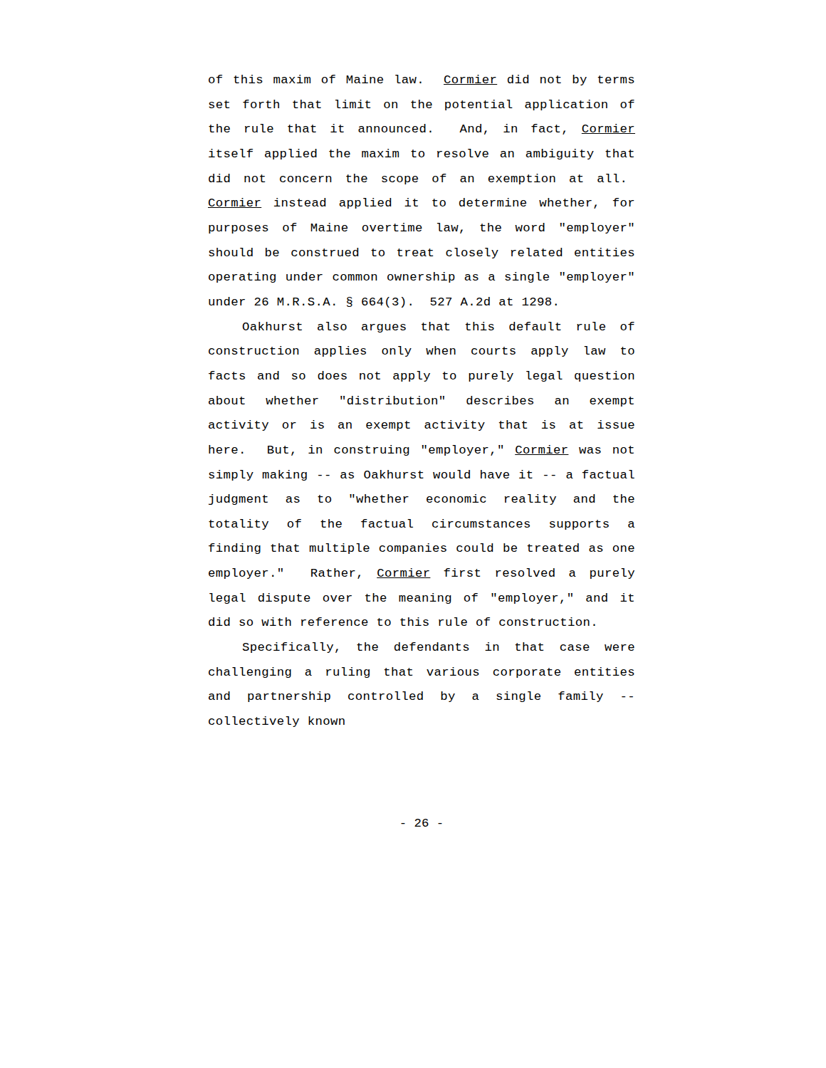of this maxim of Maine law. Cormier did not by terms set forth that limit on the potential application of the rule that it announced. And, in fact, Cormier itself applied the maxim to resolve an ambiguity that did not concern the scope of an exemption at all. Cormier instead applied it to determine whether, for purposes of Maine overtime law, the word "employer" should be construed to treat closely related entities operating under common ownership as a single "employer" under 26 M.R.S.A. § 664(3). 527 A.2d at 1298.
Oakhurst also argues that this default rule of construction applies only when courts apply law to facts and so does not apply to purely legal question about whether "distribution" describes an exempt activity or is an exempt activity that is at issue here. But, in construing "employer," Cormier was not simply making -- as Oakhurst would have it -- a factual judgment as to "whether economic reality and the totality of the factual circumstances supports a finding that multiple companies could be treated as one employer." Rather, Cormier first resolved a purely legal dispute over the meaning of "employer," and it did so with reference to this rule of construction.
Specifically, the defendants in that case were challenging a ruling that various corporate entities and partnership controlled by a single family -- collectively known
- 26 -